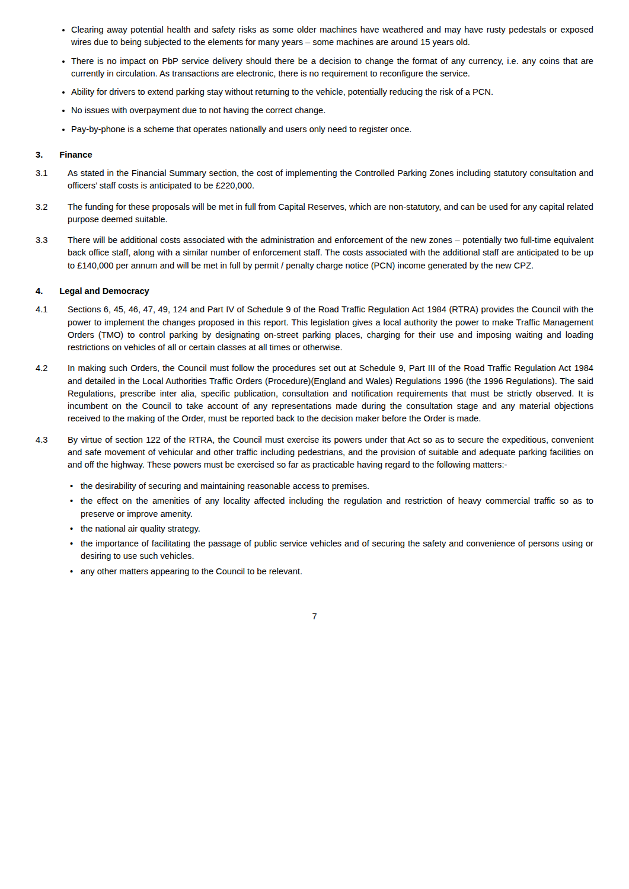Clearing away potential health and safety risks as some older machines have weathered and may have rusty pedestals or exposed wires due to being subjected to the elements for many years – some machines are around 15 years old.
There is no impact on PbP service delivery should there be a decision to change the format of any currency, i.e. any coins that are currently in circulation. As transactions are electronic, there is no requirement to reconfigure the service.
Ability for drivers to extend parking stay without returning to the vehicle, potentially reducing the risk of a PCN.
No issues with overpayment due to not having the correct change.
Pay-by-phone is a scheme that operates nationally and users only need to register once.
3. Finance
3.1 As stated in the Financial Summary section, the cost of implementing the Controlled Parking Zones including statutory consultation and officers’ staff costs is anticipated to be £220,000.
3.2 The funding for these proposals will be met in full from Capital Reserves, which are non-statutory, and can be used for any capital related purpose deemed suitable.
3.3 There will be additional costs associated with the administration and enforcement of the new zones – potentially two full-time equivalent back office staff, along with a similar number of enforcement staff. The costs associated with the additional staff are anticipated to be up to £140,000 per annum and will be met in full by permit / penalty charge notice (PCN) income generated by the new CPZ.
4. Legal and Democracy
4.1 Sections 6, 45, 46, 47, 49, 124 and Part IV of Schedule 9 of the Road Traffic Regulation Act 1984 (RTRA) provides the Council with the power to implement the changes proposed in this report. This legislation gives a local authority the power to make Traffic Management Orders (TMO) to control parking by designating on-street parking places, charging for their use and imposing waiting and loading restrictions on vehicles of all or certain classes at all times or otherwise.
4.2 In making such Orders, the Council must follow the procedures set out at Schedule 9, Part III of the Road Traffic Regulation Act 1984 and detailed in the Local Authorities Traffic Orders (Procedure)(England and Wales) Regulations 1996 (the 1996 Regulations). The said Regulations, prescribe inter alia, specific publication, consultation and notification requirements that must be strictly observed. It is incumbent on the Council to take account of any representations made during the consultation stage and any material objections received to the making of the Order, must be reported back to the decision maker before the Order is made.
4.3 By virtue of section 122 of the RTRA, the Council must exercise its powers under that Act so as to secure the expeditious, convenient and safe movement of vehicular and other traffic including pedestrians, and the provision of suitable and adequate parking facilities on and off the highway. These powers must be exercised so far as practicable having regard to the following matters:-
the desirability of securing and maintaining reasonable access to premises.
the effect on the amenities of any locality affected including the regulation and restriction of heavy commercial traffic so as to preserve or improve amenity.
the national air quality strategy.
the importance of facilitating the passage of public service vehicles and of securing the safety and convenience of persons using or desiring to use such vehicles.
any other matters appearing to the Council to be relevant.
7